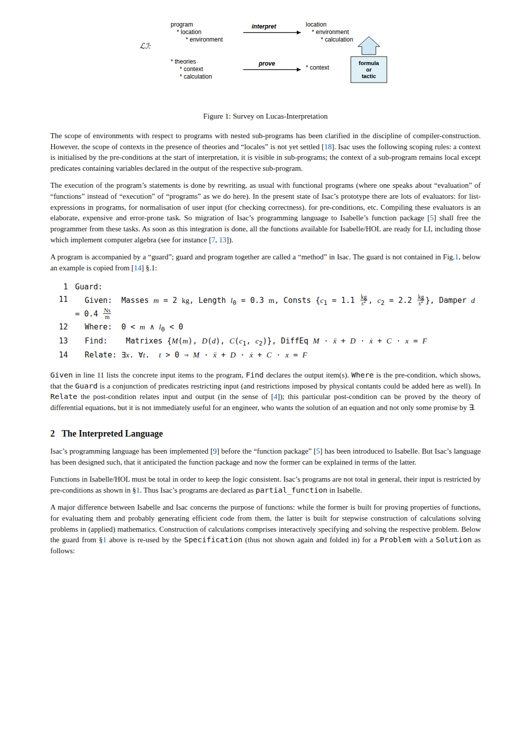ℒℐ: program * location * environment * theories * context * calculation interpret prove location * environment * calculation * context formula or tactic
Figure 1: Survey on Lucas-Interpretation
The scope of environments with respect to programs with nested sub-programs has been clarified in the discipline of compiler-construction. However, the scope of contexts in the presence of theories and “locales” is not yet settled [18]. Isac uses the following scoping rules: a context is initialised by the pre-conditions at the start of interpretation, it is visible in sub-programs; the context of a sub-program remains local except predicates containing variables declared in the output of the respective sub-program.
The execution of the program’s statements is done by rewriting, as usual with functional programs (where one speaks about “evaluation” of “functions” instead of “execution” of “programs” as we do here). In the present state of Isac’s prototype there are lots of evaluators: for list-expressions in programs, for normalisation of user input (for checking correctness). for pre-conditions, etc. Compiling these evaluators is an elaborate, expensive and error-prone task. So migration of Isac’s programming language to Isabelle’s function package [5] shall free the programmer from these tasks. As soon as this integration is done, all the functions available for Isabelle/HOL are ready for LI, including those which implement computer algebra (see for instance [7, 13]).
A program is accompanied by a “guard”; guard and program together are called a “method” in Isac. The guard is not contained in Fig.1, below an example is copied from [14] §.1:
| 1 | Guard: |
| 11 | Given: Masses m = 2 kg , Length l 0 = 0.3 m , Consts { c 1 = 1.1 kg s 2 , c 2 = 2.2 kg s 2 }, Damper d = 0.4 Ns m |
| 12 | Where: 0 < m ∧ l 0 < 0 |
| 13 | Find: Matrixes { M ( m ), D ( d ), C ( c 1 , c 2 )}, DiffEq M · ẍ + D · ẋ + C · x = F |
| 14 | Relate: ∃ x . ∀ t . t > 0 ⇒ M · ẍ + D · ẋ + C · x = F |
Given in line 11 lists the concrete input items to the program, Find declares the output item(s). Where is the pre-condition, which shows, that the Guard is a conjunction of predicates restricting input (and restrictions imposed by physical contants could be added here as well). In Relate the post-condition relates input and output (in the sense of [4]); this particular post-condition can be proved by the theory of differential equations, but it is not immediately useful for an engineer, who wants the solution of an equation and not only some promise by ∃.
2 The Interpreted Language
Isac’s programming language has been implemented [9] before the “function package” [5] has been introduced to Isabelle. But Isac’s language has been designed such, that it anticipated the function package and now the former can be explained in terms of the latter.
Functions in Isabelle/HOL must be total in order to keep the logic consistent. Isac’s programs are not total in general, their input is restricted by pre-conditions as shown in §1. Thus Isac’s programs are declared as partial_function in Isabelle.
A major difference between Isabelle and Isac concerns the purpose of functions: while the former is built for proving properties of functions, for evaluating them and probably generating efficient code from them, the latter is built for stepwise construction of calculations solving problems in (applied) mathematics. Construction of calculations comprises interactively specifying and solving the respective problem. Below the guard from §1 above is re-used by the Specification (thus not shown again and folded in) for a Problem with a Solution as follows: